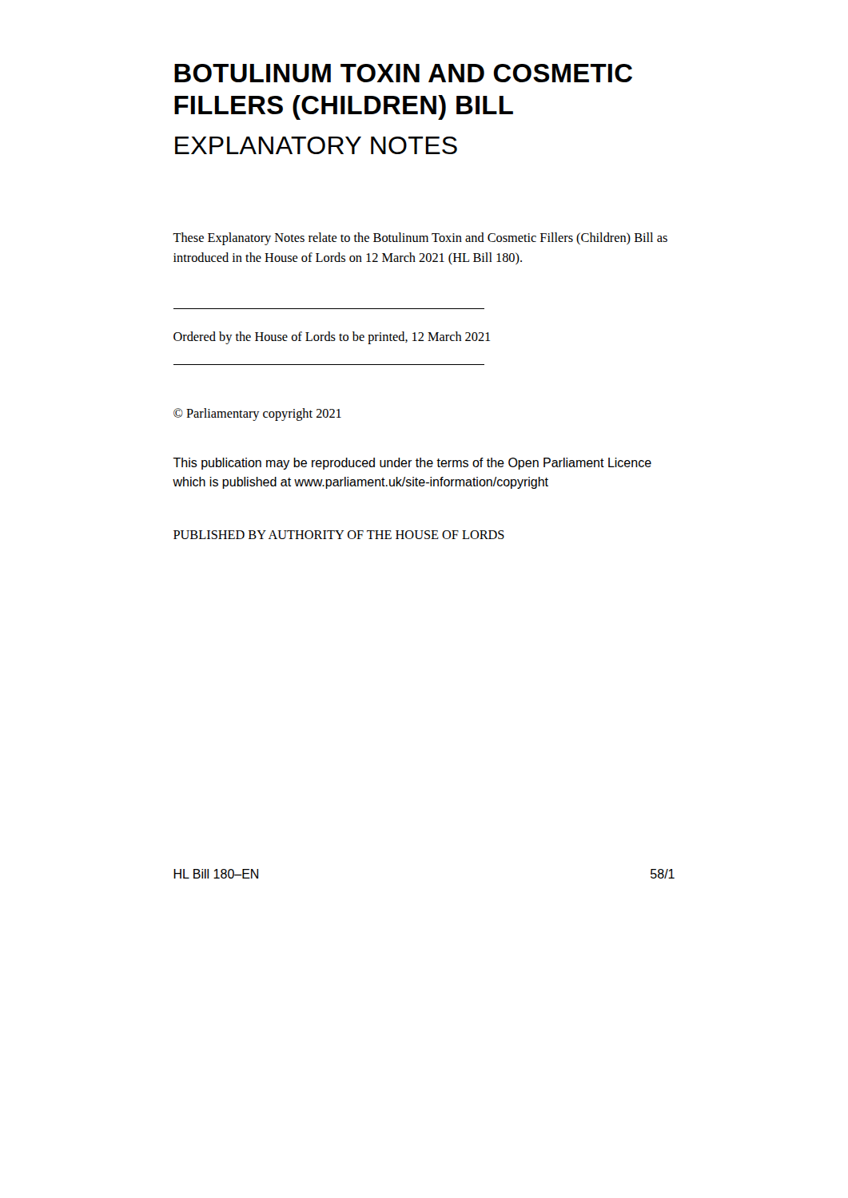Botulinum Toxin and Cosmetic Fillers (Children) Bill
Explanatory Notes
These Explanatory Notes relate to the Botulinum Toxin and Cosmetic Fillers (Children) Bill as introduced in the House of Lords on 12 March 2021 (HL Bill 180).
Ordered by the House of Lords to be printed, 12 March 2021
© Parliamentary copyright 2021
This publication may be reproduced under the terms of the Open Parliament Licence which is published at www.parliament.uk/site-information/copyright
PUBLISHED BY AUTHORITY OF THE HOUSE OF LORDS
HL Bill 180–EN 58/1